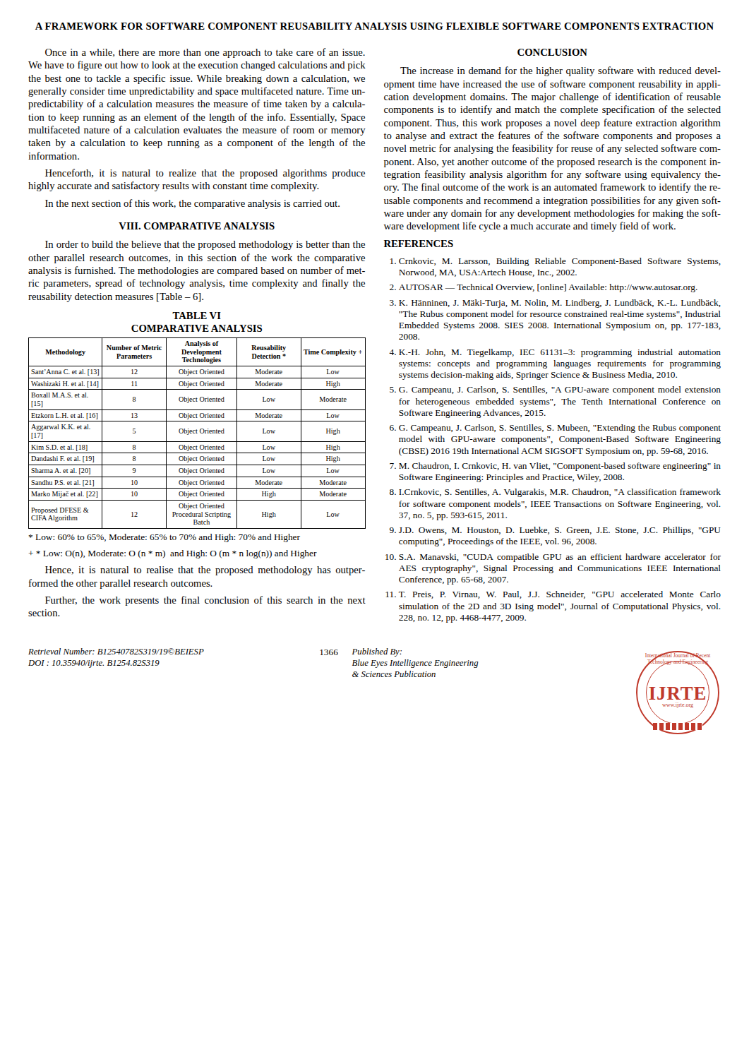A Framework for Software Component Reusability Analysis Using Flexible Software Components Extraction
Once in a while, there are more than one approach to take care of an issue. We have to figure out how to look at the execution changed calculations and pick the best one to tackle a specific issue. While breaking down a calculation, we generally consider time unpredictability and space multifaceted nature. Time unpredictability of a calculation measures the measure of time taken by a calculation to keep running as an element of the length of the info. Essentially, Space multifaceted nature of a calculation evaluates the measure of room or memory taken by a calculation to keep running as a component of the length of the information.
Henceforth, it is natural to realize that the proposed algorithms produce highly accurate and satisfactory results with constant time complexity.
In the next section of this work, the comparative analysis is carried out.
VIII. Comparative Analysis
In order to build the believe that the proposed methodology is better than the other parallel research outcomes, in this section of the work the comparative analysis is furnished. The methodologies are compared based on number of metric parameters, spread of technology analysis, time complexity and finally the reusability detection measures [Table – 6].
Table VI
Comparative Analysis
| Methodology | Number of Metric Parameters | Analysis of Development Technologies | Reusability Detection * | Time Complexity + |
| --- | --- | --- | --- | --- |
| Sant’Anna C. et al. [13] | 12 | Object Oriented | Moderate | Low |
| Washizaki H. et al. [14] | 11 | Object Oriented | Moderate | High |
| Boxall M.A.S. et al. [15] | 8 | Object Oriented | Low | Moderate |
| Etzkorn L.H. et al. [16] | 13 | Object Oriented | Moderate | Low |
| Aggarwal K.K. et al. [17] | 5 | Object Oriented | Low | High |
| Kim S.D. et al. [18] | 8 | Object Oriented | Low | High |
| Dandashi F. et al. [19] | 8 | Object Oriented | Low | High |
| Sharma A. et al. [20] | 9 | Object Oriented | Low | Low |
| Sandhu P.S. et al. [21] | 10 | Object Oriented | Moderate | Moderate |
| Marko Mijač et al. [22] | 10 | Object Oriented | High | Moderate |
| Proposed DFESE & CIFA Algorithm | 12 | Object Oriented Procedural Scripting Batch | High | Low |
* Low: 60% to 65%, Moderate: 65% to 70% and High: 70% and Higher
+ * Low: O(n), Moderate: O (n * m) and High: O (m * n log(n)) and Higher
Hence, it is natural to realise that the proposed methodology has outperformed the other parallel research outcomes.
Further, the work presents the final conclusion of this search in the next section.
Conclusion
The increase in demand for the higher quality software with reduced development time have increased the use of software component reusability in application development domains. The major challenge of identification of reusable components is to identify and match the complete specification of the selected component. Thus, this work proposes a novel deep feature extraction algorithm to analyse and extract the features of the software components and proposes a novel metric for analysing the feasibility for reuse of any selected software component. Also, yet another outcome of the proposed research is the component integration feasibility analysis algorithm for any software using equivalency theory. The final outcome of the work is an automated framework to identify the reusable components and recommend a integration possibilities for any given software under any domain for any development methodologies for making the software development life cycle a much accurate and timely field of work.
References
Crnkovic, M. Larsson, Building Reliable Component-Based Software Systems, Norwood, MA, USA:Artech House, Inc., 2002.
AUTOSAR — Technical Overview, [online] Available: http://www.autosar.org.
K. Hänninen, J. Mäki-Turja, M. Nolin, M. Lindberg, J. Lundbäck, K.-L. Lundbäck, "The Rubus component model for resource constrained real-time systems", Industrial Embedded Systems 2008. SIES 2008. International Symposium on, pp. 177-183, 2008.
K.-H. John, M. Tiegelkamp, IEC 61131–3: programming industrial automation systems: concepts and programming languages requirements for programming systems decision-making aids, Springer Science & Business Media, 2010.
G. Campeanu, J. Carlson, S. Sentilles, "A GPU-aware component model extension for heterogeneous embedded systems", The Tenth International Conference on Software Engineering Advances, 2015.
G. Campeanu, J. Carlson, S. Sentilles, S. Mubeen, "Extending the Rubus component model with GPU-aware components", Component-Based Software Engineering (CBSE) 2016 19th International ACM SIGSOFT Symposium on, pp. 59-68, 2016.
M. Chaudron, I. Crnkovic, H. van Vliet, "Component-based software engineering" in Software Engineering: Principles and Practice, Wiley, 2008.
I.Crnkovic, S. Sentilles, A. Vulgarakis, M.R. Chaudron, "A classification framework for software component models", IEEE Transactions on Software Engineering, vol. 37, no. 5, pp. 593-615, 2011.
J.D. Owens, M. Houston, D. Luebke, S. Green, J.E. Stone, J.C. Phillips, "GPU computing", Proceedings of the IEEE, vol. 96, 2008.
S.A. Manavski, "CUDA compatible GPU as an efficient hardware accelerator for AES cryptography", Signal Processing and Communications IEEE International Conference, pp. 65-68, 2007.
T. Preis, P. Virnau, W. Paul, J.J. Schneider, "GPU accelerated Monte Carlo simulation of the 2D and 3D Ising model", Journal of Computational Physics, vol. 228, no. 12, pp. 4468-4477, 2009.
International Journal of Recent Technology and Engineering
IJRTE
www.ijrte.org
Retrieval Number: B12540782S319/19©BEIESP
DOI : 10.35940/ijrte. B1254.82S319
Published By:
Blue Eyes Intelligence Engineering
& Sciences Publication
1366